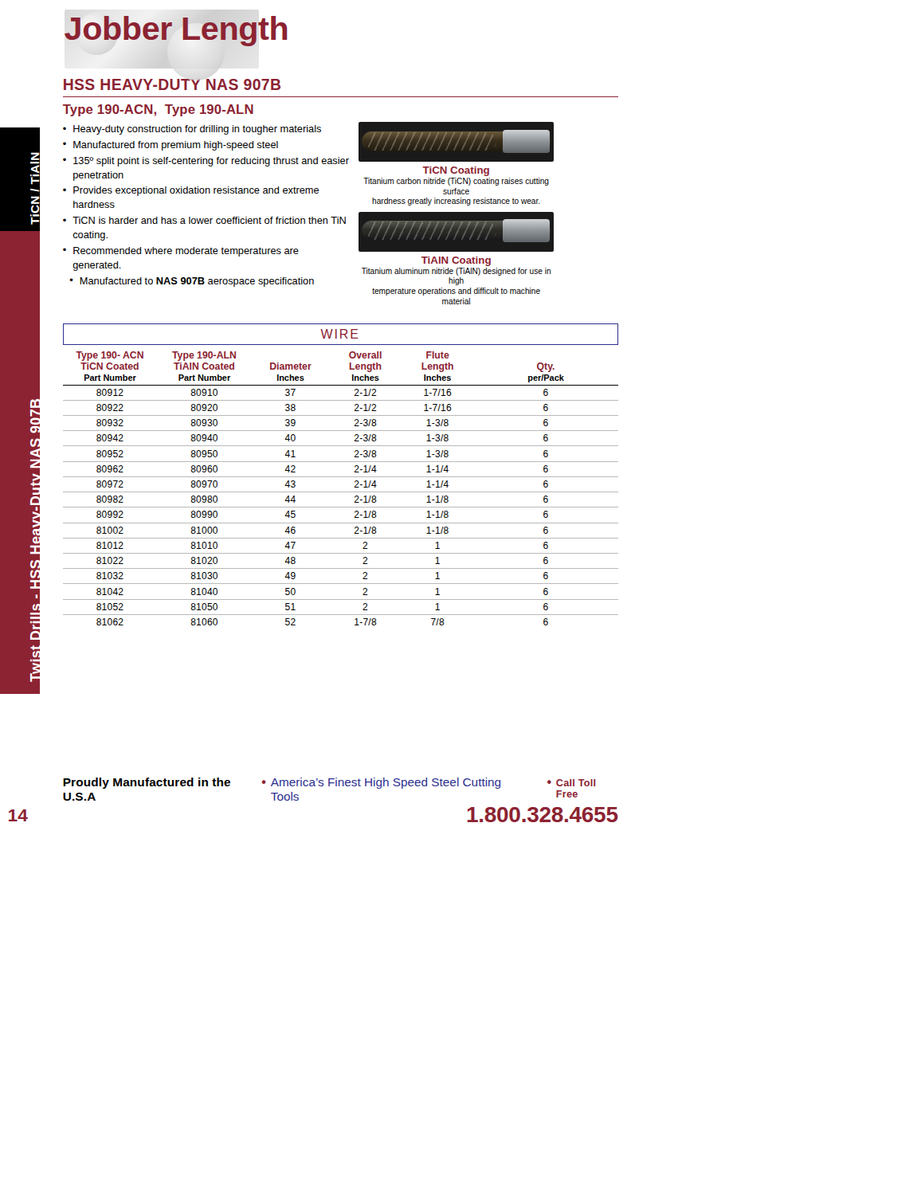TiCN / TiAlN
Twist Drills - HSS Heavy-Duty NAS 907B
Jobber Length
HSS HEAVY-DUTY NAS 907B
Type 190-ACN, Type 190-ALN
Heavy-duty construction for drilling in tougher materials
Manufactured from premium high-speed steel
135º split point is self-centering for reducing thrust and easier penetration
Provides exceptional oxidation resistance and extreme hardness
TiCN is harder and has a lower coefficient of friction then TiN coating.
Recommended where moderate temperatures are generated.
Manufactured to NAS 907B aerospace specification
TiCN Coating
Titanium carbon nitride (TiCN) coating raises cutting surface
hardness greatly increasing resistance to wear.
TiAlN Coating
Titanium aluminum nitride (TiAlN) designed for use in high
temperature operations and difficult to machine material
WIRE
| Type 190- ACN | Type 190-ALN | | Overall | Flute | |
| --- | --- | --- | --- | --- | --- |
| TiCN Coated | TiAlN Coated | Diameter | Length | Length | Qty. |
| Part Number | Part Number | Inches | Inches | Inches | per/Pack |
| 80912 | 80910 | 37 | 2-1/2 | 1-7/16 | 6 |
| 80922 | 80920 | 38 | 2-1/2 | 1-7/16 | 6 |
| 80932 | 80930 | 39 | 2-3/8 | 1-3/8 | 6 |
| 80942 | 80940 | 40 | 2-3/8 | 1-3/8 | 6 |
| 80952 | 80950 | 41 | 2-3/8 | 1-3/8 | 6 |
| 80962 | 80960 | 42 | 2-1/4 | 1-1/4 | 6 |
| 80972 | 80970 | 43 | 2-1/4 | 1-1/4 | 6 |
| 80982 | 80980 | 44 | 2-1/8 | 1-1/8 | 6 |
| 80992 | 80990 | 45 | 2-1/8 | 1-1/8 | 6 |
| 81002 | 81000 | 46 | 2-1/8 | 1-1/8 | 6 |
| 81012 | 81010 | 47 | 2 | 1 | 6 |
| 81022 | 81020 | 48 | 2 | 1 | 6 |
| 81032 | 81030 | 49 | 2 | 1 | 6 |
| 81042 | 81040 | 50 | 2 | 1 | 6 |
| 81052 | 81050 | 51 | 2 | 1 | 6 |
| 81062 | 81060 | 52 | 1-7/8 | 7/8 | 6 |
14
Proudly Manufactured in the U.S.A • America’s Finest High Speed Steel Cutting Tools • Call Toll Free
1.800.328.4655